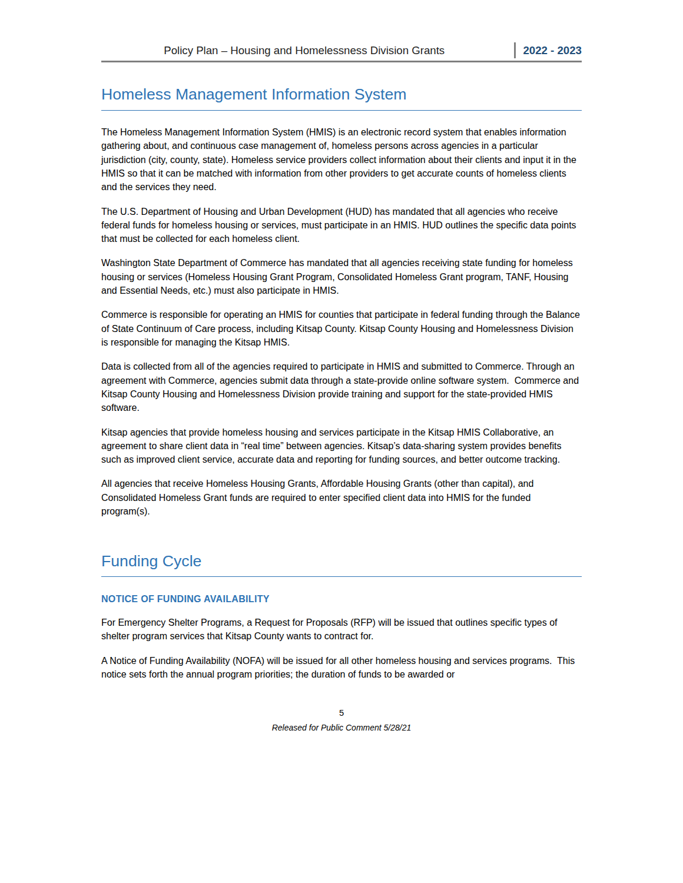Policy Plan – Housing and Homelessness Division Grants
2022 - 2023
Homeless Management Information System
The Homeless Management Information System (HMIS) is an electronic record system that enables information gathering about, and continuous case management of, homeless persons across agencies in a particular jurisdiction (city, county, state). Homeless service providers collect information about their clients and input it in the HMIS so that it can be matched with information from other providers to get accurate counts of homeless clients and the services they need.
The U.S. Department of Housing and Urban Development (HUD) has mandated that all agencies who receive federal funds for homeless housing or services, must participate in an HMIS. HUD outlines the specific data points that must be collected for each homeless client.
Washington State Department of Commerce has mandated that all agencies receiving state funding for homeless housing or services (Homeless Housing Grant Program, Consolidated Homeless Grant program, TANF, Housing and Essential Needs, etc.) must also participate in HMIS.
Commerce is responsible for operating an HMIS for counties that participate in federal funding through the Balance of State Continuum of Care process, including Kitsap County. Kitsap County Housing and Homelessness Division is responsible for managing the Kitsap HMIS.
Data is collected from all of the agencies required to participate in HMIS and submitted to Commerce. Through an agreement with Commerce, agencies submit data through a state-provide online software system. Commerce and Kitsap County Housing and Homelessness Division provide training and support for the state-provided HMIS software.
Kitsap agencies that provide homeless housing and services participate in the Kitsap HMIS Collaborative, an agreement to share client data in “real time” between agencies. Kitsap’s data-sharing system provides benefits such as improved client service, accurate data and reporting for funding sources, and better outcome tracking.
All agencies that receive Homeless Housing Grants, Affordable Housing Grants (other than capital), and Consolidated Homeless Grant funds are required to enter specified client data into HMIS for the funded program(s).
Funding Cycle
NOTICE OF FUNDING AVAILABILITY
For Emergency Shelter Programs, a Request for Proposals (RFP) will be issued that outlines specific types of shelter program services that Kitsap County wants to contract for.
A Notice of Funding Availability (NOFA) will be issued for all other homeless housing and services programs. This notice sets forth the annual program priorities; the duration of funds to be awarded or
5
Released for Public Comment 5/28/21